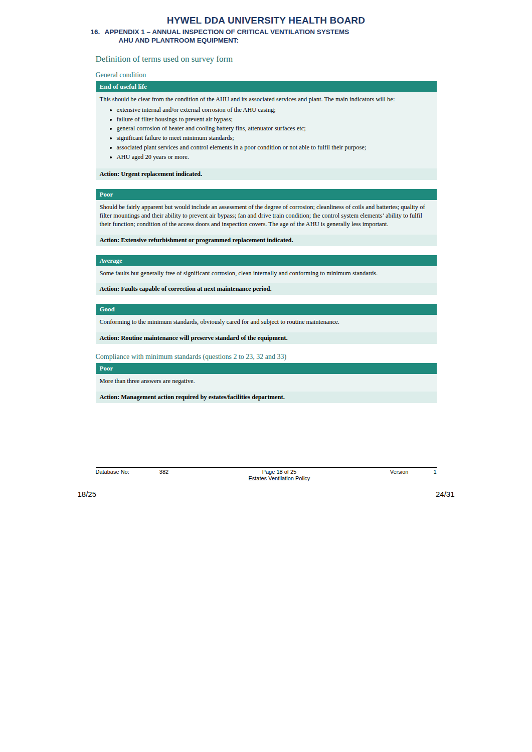HYWEL DDA UNIVERSITY HEALTH BOARD
16. APPENDIX 1 – ANNUAL INSPECTION OF CRITICAL VENTILATION SYSTEMS AHU AND PLANTROOM EQUIPMENT:
Definition of terms used on survey form
General condition
End of useful life
This should be clear from the condition of the AHU and its associated services and plant. The main indicators will be:
extensive internal and/or external corrosion of the AHU casing;
failure of filter housings to prevent air bypass;
general corrosion of heater and cooling battery fins, attenuator surfaces etc;
significant failure to meet minimum standards;
associated plant services and control elements in a poor condition or not able to fulfil their purpose;
AHU aged 20 years or more.
Action: Urgent replacement indicated.
Poor
Should be fairly apparent but would include an assessment of the degree of corrosion; cleanliness of coils and batteries; quality of filter mountings and their ability to prevent air bypass; fan and drive train condition; the control system elements’ ability to fulfil their function; condition of the access doors and inspection covers. The age of the AHU is generally less important.
Action: Extensive refurbishment or programmed replacement indicated.
Average
Some faults but generally free of significant corrosion, clean internally and conforming to minimum standards.
Action: Faults capable of correction at next maintenance period.
Good
Conforming to the minimum standards, obviously cared for and subject to routine maintenance.
Action: Routine maintenance will preserve standard of the equipment.
Compliance with minimum standards (questions 2 to 23, 32 and 33)
Poor
More than three answers are negative.
Action: Management action required by estates/facilities department.
Database No:382
Page 18 of 25 Estates Ventilation Policy
Version1
18/25
24/31